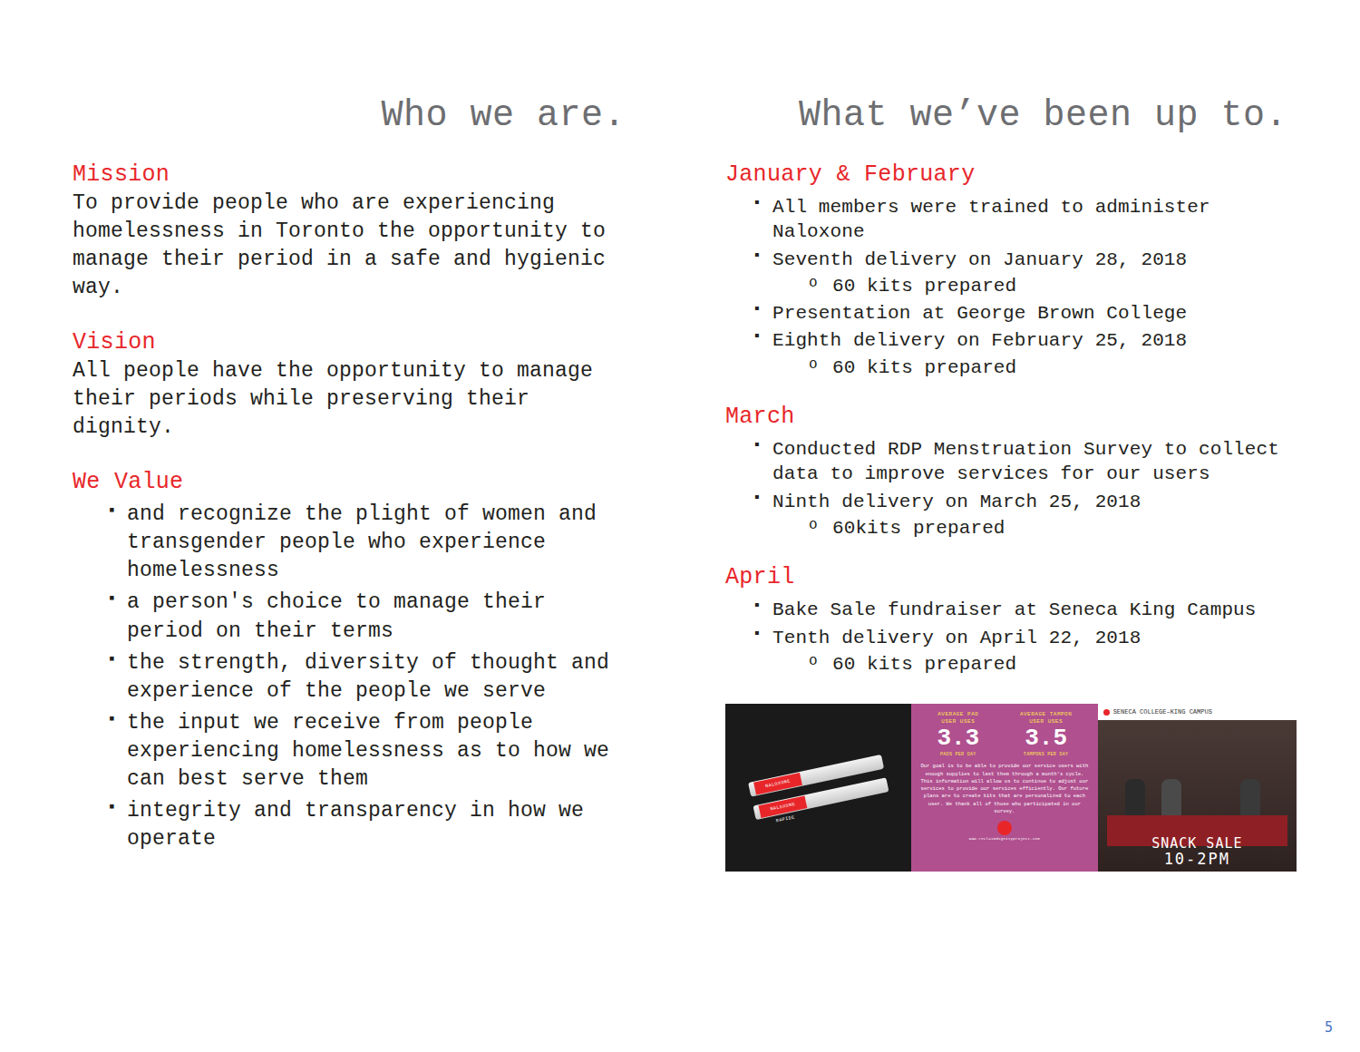Who we are.
Mission
To provide people who are experiencing homelessness in Toronto the opportunity to manage their period in a safe and hygienic way.
Vision
All people have the opportunity to manage their periods while preserving their dignity.
We Value
and recognize the plight of women and transgender people who experience homelessness
a person's choice to manage their period on their terms
the strength, diversity of thought and experience of the people we serve
the input we receive from people experiencing homelessness as to how we can best serve them
integrity and transparency in how we operate
What we’ve been up to.
January & February
All members were trained to administer Naloxone
Seventh delivery on January 28, 2018
60 kits prepared
Presentation at George Brown College
Eighth delivery on February 25, 2018
60 kits prepared
March
Conducted RDP Menstruation Survey to collect data to improve services for our users
Ninth delivery on March 25, 2018
60kits prepared
April
Bake Sale fundraiser at Seneca King Campus
Tenth delivery on April 22, 2018
60 kits prepared
NALOXONE
NALOXONE RAPIDE
Average Pad
User Uses
3.3
Pads Per Day
Average Tampon
User Uses
3.5
Tampons Per Day
Our goal is to be able to provide our service users with enough supplies to last them through a month's cycle. This information will allow us to continue to adjust our services to provide our services efficiently. Our future plans are to create kits that are personalized to each user. We thank all of those who participated in our survey.
www.reclaimdignityproject.com
SENECA COLLEGE–KING CAMPUS
SNACK SALE
10-2PM
5